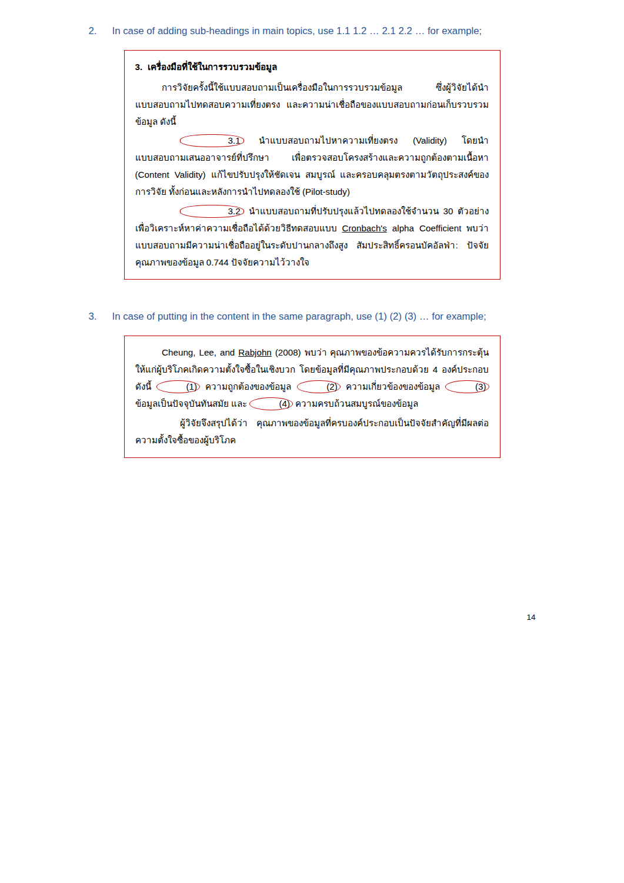In case of adding sub-headings in main topics, use 1.1 1.2 … 2.1 2.2 … for example;
3. เครื่องมือที่ใช้ในการรวบรวมข้อมูล
การวิจัยครั้งนี้ใช้แบบสอบถามเป็นเครื่องมือในการรวบรวมข้อมูล ซึ่งผู้วิจัยได้นำแบบสอบถามไปทดสอบความเที่ยงตรง และความน่าเชื่อถือของแบบสอบถามก่อนเก็บรวบรวมข้อมูล ดังนี้
3.1 นำแบบสอบถามไปหาความเที่ยงตรง (Validity) โดยนำแบบสอบถามเสนออาจารย์ที่ปรึกษา เพื่อตรวจสอบโครงสร้างและความถูกต้องตามเนื้อหา (Content Validity) แก้ไขปรับปรุงให้ชัดเจน สมบูรณ์ และครอบคลุมตรงตามวัตถุประสงค์ของการวิจัย ทั้งก่อนและหลังการนำไปทดลองใช้ (Pilot-study)
3.2 นำแบบสอบถามที่ปรับปรุงแล้วไปทดลองใช้จำนวน 30 ตัวอย่าง เพื่อวิเคราะห์หาค่าความเชื่อถือได้ด้วยวิธีทดสอบแบบ Cronbach's alpha Coefficient พบว่า แบบสอบถามมีความน่าเชื่อถืออยู่ในระดับปานกลางถึงสูง สัมประสิทธิ์ครอนบัคอัลฟ่า: ปัจจัยคุณภาพของข้อมูล 0.744 ปัจจัยความไว้วางใจ
In case of putting in the content in the same paragraph, use (1) (2) (3) … for example;
Cheung, Lee, and Rabjohn (2008) พบว่า คุณภาพของข้อความควรได้รับการกระตุ้นให้แก่ผู้บริโภคเกิดความตั้งใจซื้อในเชิงบวก โดยข้อมูลที่มีคุณภาพประกอบด้วย 4 องค์ประกอบ ดังนี้ (1) ความถูกต้องของข้อมูล (2) ความเกี่ยวข้องของข้อมูล (3) ข้อมูลเป็นปัจจุบันทันสมัย และ (4) ความครบถ้วนสมบูรณ์ของข้อมูล
ผู้วิจัยจึงสรุปได้ว่า คุณภาพของข้อมูลที่ครบองค์ประกอบเป็นปัจจัยสำคัญที่มีผลต่อความตั้งใจซื้อของผู้บริโภค
14